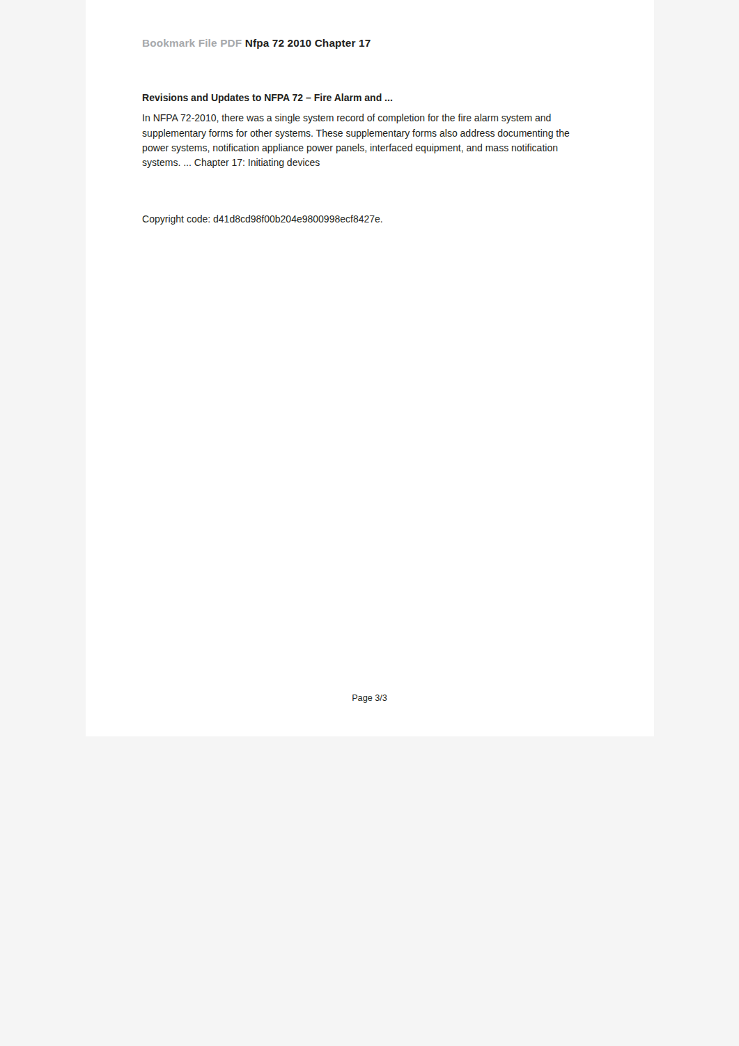Bookmark File PDF Nfpa 72 2010 Chapter 17
Revisions and Updates to NFPA 72 – Fire Alarm and ...
In NFPA 72-2010, there was a single system record of completion for the fire alarm system and supplementary forms for other systems. These supplementary forms also address documenting the power systems, notification appliance power panels, interfaced equipment, and mass notification systems. ... Chapter 17: Initiating devices
Copyright code: d41d8cd98f00b204e9800998ecf8427e.
Page 3/3